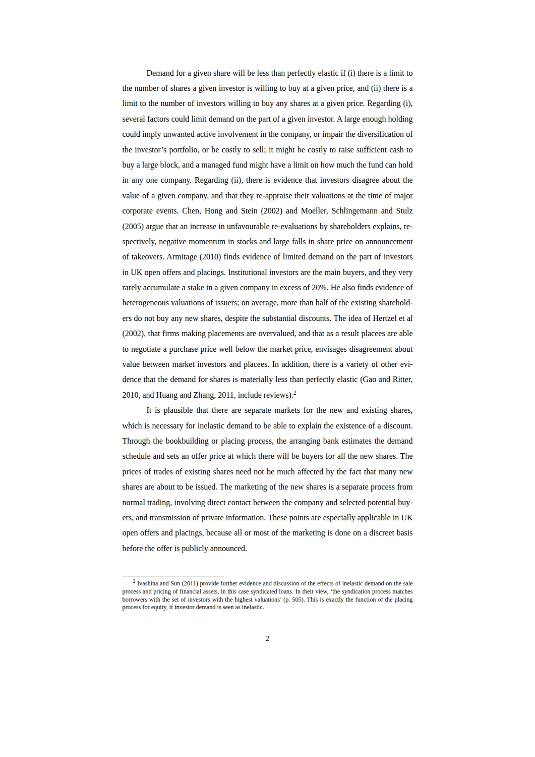Demand for a given share will be less than perfectly elastic if (i) there is a limit to the number of shares a given investor is willing to buy at a given price, and (ii) there is a limit to the number of investors willing to buy any shares at a given price. Regarding (i), several factors could limit demand on the part of a given investor. A large enough holding could imply unwanted active involvement in the company, or impair the diversification of the investor’s portfolio, or be costly to sell; it might be costly to raise sufficient cash to buy a large block, and a managed fund might have a limit on how much the fund can hold in any one company. Regarding (ii), there is evidence that investors disagree about the value of a given company, and that they re-appraise their valuations at the time of major corporate events. Chen, Hong and Stein (2002) and Moeller, Schlingemann and Stulz (2005) argue that an increase in unfavourable re-evaluations by shareholders explains, respectively, negative momentum in stocks and large falls in share price on announcement of takeovers. Armitage (2010) finds evidence of limited demand on the part of investors in UK open offers and placings. Institutional investors are the main buyers, and they very rarely accumulate a stake in a given company in excess of 20%. He also finds evidence of heterogeneous valuations of issuers; on average, more than half of the existing shareholders do not buy any new shares, despite the substantial discounts. The idea of Hertzel et al (2002), that firms making placements are overvalued, and that as a result placees are able to negotiate a purchase price well below the market price, envisages disagreement about value between market investors and placees. In addition, there is a variety of other evidence that the demand for shares is materially less than perfectly elastic (Gao and Ritter, 2010, and Huang and Zhang, 2011, include reviews).2
It is plausible that there are separate markets for the new and existing shares, which is necessary for inelastic demand to be able to explain the existence of a discount. Through the bookbuilding or placing process, the arranging bank estimates the demand schedule and sets an offer price at which there will be buyers for all the new shares. The prices of trades of existing shares need not be much affected by the fact that many new shares are about to be issued. The marketing of the new shares is a separate process from normal trading, involving direct contact between the company and selected potential buyers, and transmission of private information. These points are especially applicable in UK open offers and placings, because all or most of the marketing is done on a discreet basis before the offer is publicly announced.
2 Ivashina and Sun (2011) provide further evidence and discussion of the effects of inelastic demand on the sale process and pricing of financial assets, in this case syndicated loans. In their view, ‘the syndication process matches borrowers with the set of investors with the highest valuations’ (p. 505). This is exactly the function of the placing process for equity, if investor demand is seen as inelastic.
2